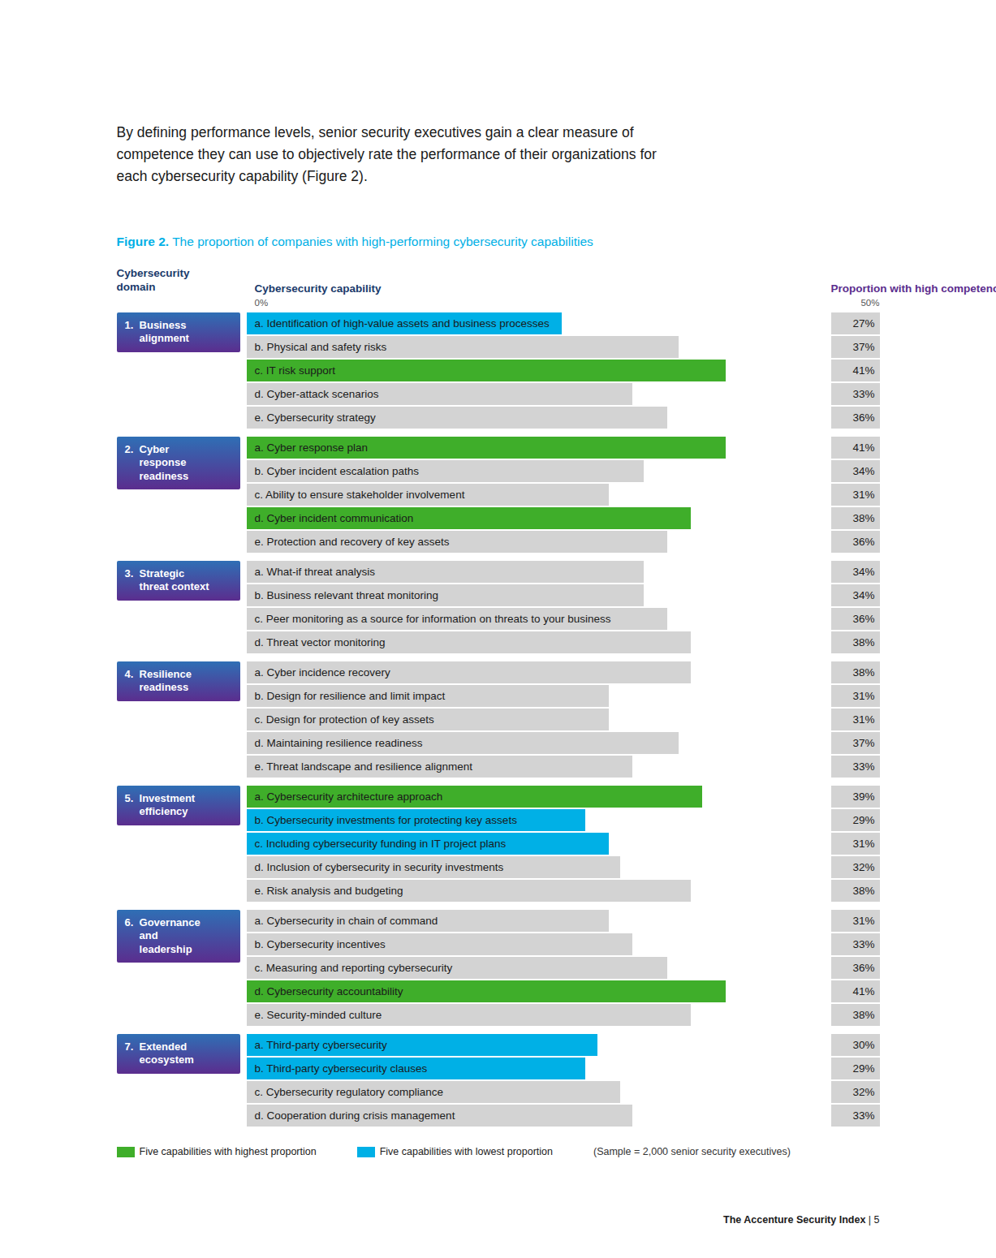By defining performance levels, senior security executives gain a clear measure of competence they can use to objectively rate the performance of their organizations for each cybersecurity capability (Figure 2).
Figure 2. The proportion of companies with high-performing cybersecurity capabilities
| Cybersecurity domain | Cybersecurity capability | Proportion with high competence |
| | 0% | 50% |
| 1. Business alignment | a. Identification of high-value assets and business processes b. Physical and safety risks c. IT risk support d. Cyber-attack scenarios e. Cybersecurity strategy | 27% 37% 41% 33% 36% |
| 2. Cyber response readiness | a. Cyber response plan b. Cyber incident escalation paths c. Ability to ensure stakeholder involvement d. Cyber incident communication e. Protection and recovery of key assets | 41% 34% 31% 38% 36% |
| 3. Strategic threat context | a. What-if threat analysis b. Business relevant threat monitoring c. Peer monitoring as a source for information on threats to your business d. Threat vector monitoring | 34% 34% 36% 38% |
| 4. Resilience readiness | a. Cyber incidence recovery b. Design for resilience and limit impact c. Design for protection of key assets d. Maintaining resilience readiness e. Threat landscape and resilience alignment | 38% 31% 31% 37% 33% |
| 5. Investment efficiency | a. Cybersecurity architecture approach b. Cybersecurity investments for protecting key assets c. Including cybersecurity funding in IT project plans d. Inclusion of cybersecurity in security investments e. Risk analysis and budgeting | 39% 29% 31% 32% 38% |
| 6. Governance and leadership | a. Cybersecurity in chain of command b. Cybersecurity incentives c. Measuring and reporting cybersecurity d. Cybersecurity accountability e. Security-minded culture | 31% 33% 36% 41% 38% |
| 7. Extended ecosystem | a. Third-party cybersecurity b. Third-party cybersecurity clauses c. Cybersecurity regulatory compliance d. Cooperation during crisis management | 30% 29% 32% 33% |
Five capabilities with highest proportion Five capabilities with lowest proportion (Sample = 2,000 senior security executives)
The Accenture Security Index | 5